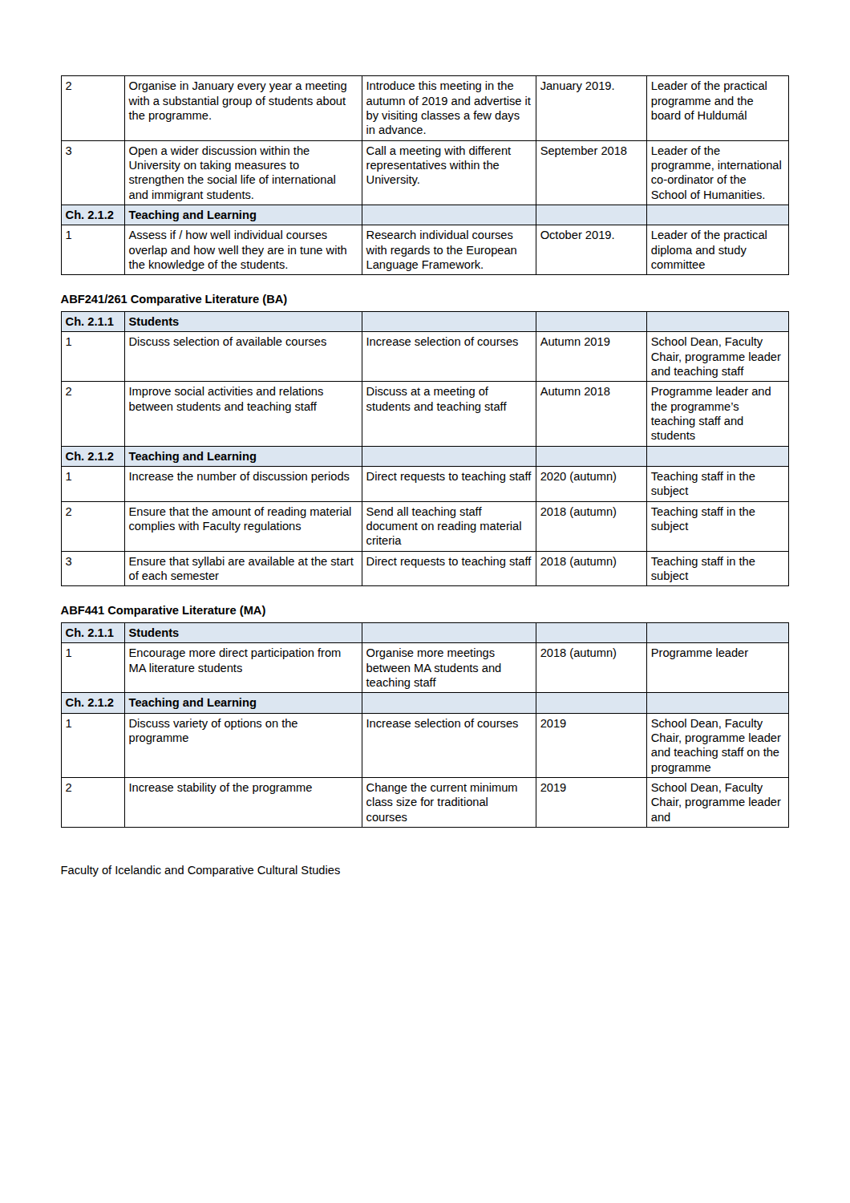| 2 | Organise in January every year a meeting with a substantial group of students about the programme. | Introduce this meeting in the autumn of 2019 and advertise it by visiting classes a few days in advance. | January 2019. | Leader of the practical programme and the board of Huldumál |
| 3 | Open a wider discussion within the University on taking measures to strengthen the social life of international and immigrant students. | Call a meeting with different representatives within the University. | September 2018 | Leader of the programme, international co-ordinator of the School of Humanities. |
| Ch. 2.1.2 | Teaching and Learning | | | |
| 1 | Assess if / how well individual courses overlap and how well they are in tune with the knowledge of the students. | Research individual courses with regards to the European Language Framework. | October 2019. | Leader of the practical diploma and study committee |
ABF241/261 Comparative Literature (BA)
| Ch. 2.1.1 | Students | | | |
| 1 | Discuss selection of available courses | Increase selection of courses | Autumn 2019 | School Dean, Faculty Chair, programme leader and teaching staff |
| 2 | Improve social activities and relations between students and teaching staff | Discuss at a meeting of students and teaching staff | Autumn 2018 | Programme leader and the programme’s teaching staff and students |
| Ch. 2.1.2 | Teaching and Learning | | | |
| 1 | Increase the number of discussion periods | Direct requests to teaching staff | 2020 (autumn) | Teaching staff in the subject |
| 2 | Ensure that the amount of reading material complies with Faculty regulations | Send all teaching staff document on reading material criteria | 2018 (autumn) | Teaching staff in the subject |
| 3 | Ensure that syllabi are available at the start of each semester | Direct requests to teaching staff | 2018 (autumn) | Teaching staff in the subject |
ABF441 Comparative Literature (MA)
| Ch. 2.1.1 | Students | | | |
| 1 | Encourage more direct participation from MA literature students | Organise more meetings between MA students and teaching staff | 2018 (autumn) | Programme leader |
| Ch. 2.1.2 | Teaching and Learning | | | |
| 1 | Discuss variety of options on the programme | Increase selection of courses | 2019 | School Dean, Faculty Chair, programme leader and teaching staff on the programme |
| 2 | Increase stability of the programme | Change the current minimum class size for traditional courses | 2019 | School Dean, Faculty Chair, programme leader and |
Faculty of Icelandic and Comparative Cultural Studies